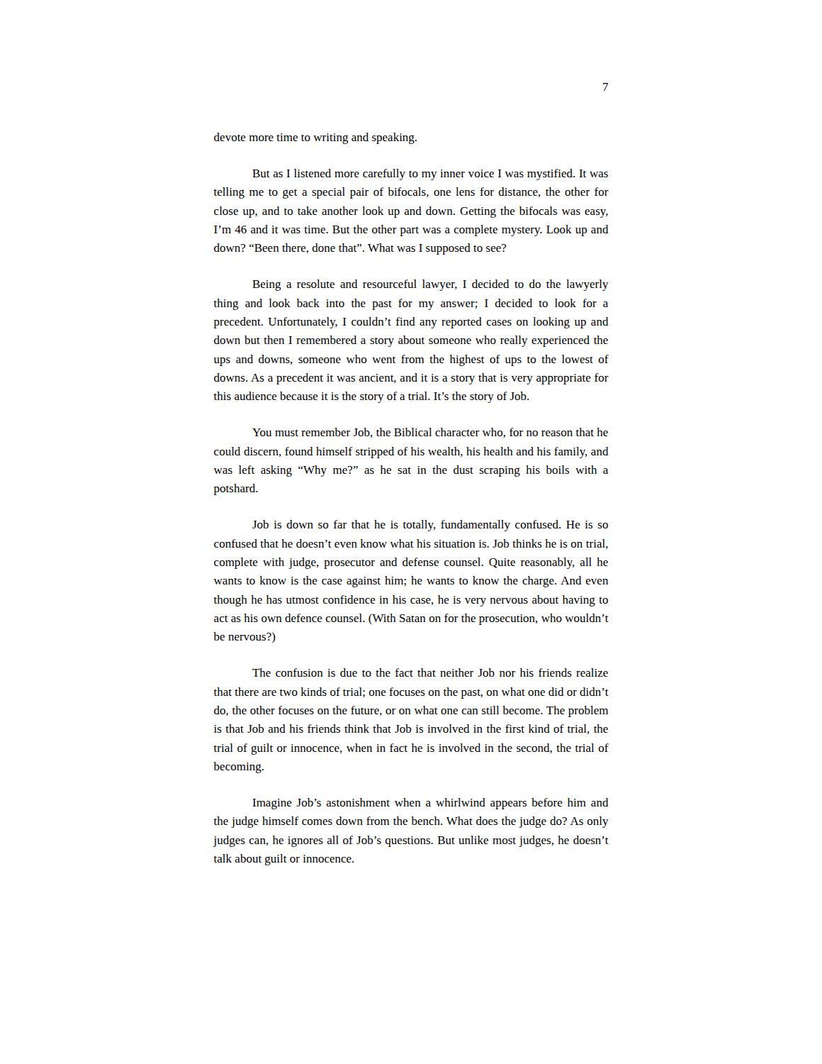7
devote more time to writing and speaking.
But as I listened more carefully to my inner voice I was mystified. It was telling me to get a special pair of bifocals, one lens for distance, the other for close up, and to take another look up and down. Getting the bifocals was easy, I’m 46 and it was time. But the other part was a complete mystery. Look up and down? “Been there, done that”. What was I supposed to see?
Being a resolute and resourceful lawyer, I decided to do the lawyerly thing and look back into the past for my answer; I decided to look for a precedent. Unfortunately, I couldn’t find any reported cases on looking up and down but then I remembered a story about someone who really experienced the ups and downs, someone who went from the highest of ups to the lowest of downs. As a precedent it was ancient, and it is a story that is very appropriate for this audience because it is the story of a trial. It’s the story of Job.
You must remember Job, the Biblical character who, for no reason that he could discern, found himself stripped of his wealth, his health and his family, and was left asking “Why me?” as he sat in the dust scraping his boils with a potshard.
Job is down so far that he is totally, fundamentally confused. He is so confused that he doesn’t even know what his situation is. Job thinks he is on trial, complete with judge, prosecutor and defense counsel. Quite reasonably, all he wants to know is the case against him; he wants to know the charge. And even though he has utmost confidence in his case, he is very nervous about having to act as his own defence counsel. (With Satan on for the prosecution, who wouldn’t be nervous?)
The confusion is due to the fact that neither Job nor his friends realize that there are two kinds of trial; one focuses on the past, on what one did or didn’t do, the other focuses on the future, or on what one can still become. The problem is that Job and his friends think that Job is involved in the first kind of trial, the trial of guilt or innocence, when in fact he is involved in the second, the trial of becoming.
Imagine Job’s astonishment when a whirlwind appears before him and the judge himself comes down from the bench. What does the judge do? As only judges can, he ignores all of Job’s questions. But unlike most judges, he doesn’t talk about guilt or innocence.